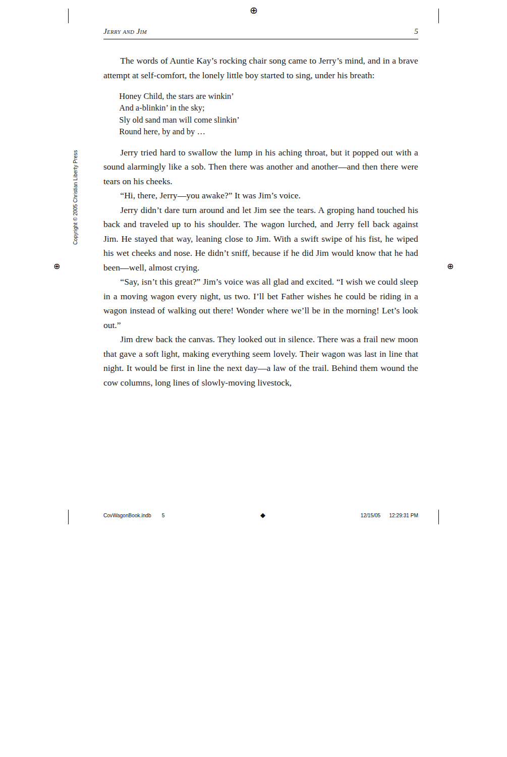⊕
⊕
⊕
Jerry and Jim 5
Copyright © 2005 Christian Liberty Press
The words of Auntie Kay’s rocking chair song came to Jerry’s mind, and in a brave attempt at self-comfort, the lonely little boy started to sing, under his breath:
Honey Child, the stars are winkin’
And a-blinkin’ in the sky;
Sly old sand man will come slinkin’
Round here, by and by …
Jerry tried hard to swallow the lump in his aching throat, but it popped out with a sound alarmingly like a sob. Then there was another and another—and then there were tears on his cheeks.
“Hi, there, Jerry—you awake?” It was Jim’s voice.
Jerry didn’t dare turn around and let Jim see the tears. A groping hand touched his back and traveled up to his shoulder. The wagon lurched, and Jerry fell back against Jim. He stayed that way, leaning close to Jim. With a swift swipe of his fist, he wiped his wet cheeks and nose. He didn’t sniff, because if he did Jim would know that he had been—well, almost crying.
“Say, isn’t this great?” Jim’s voice was all glad and excited. “I wish we could sleep in a moving wagon every night, us two. I’ll bet Father wishes he could be riding in a wagon instead of walking out there! Wonder where we’ll be in the morning! Let’s look out.”
Jim drew back the canvas. They looked out in silence. There was a frail new moon that gave a soft light, making everything seem lovely. Their wagon was last in line that night. It would be first in line the next day—a law of the trail. Behind them wound the cow columns, long lines of slowly-moving livestock,
CovWagonBook.indb 5 ◆ 12/15/0512:29:31 PM